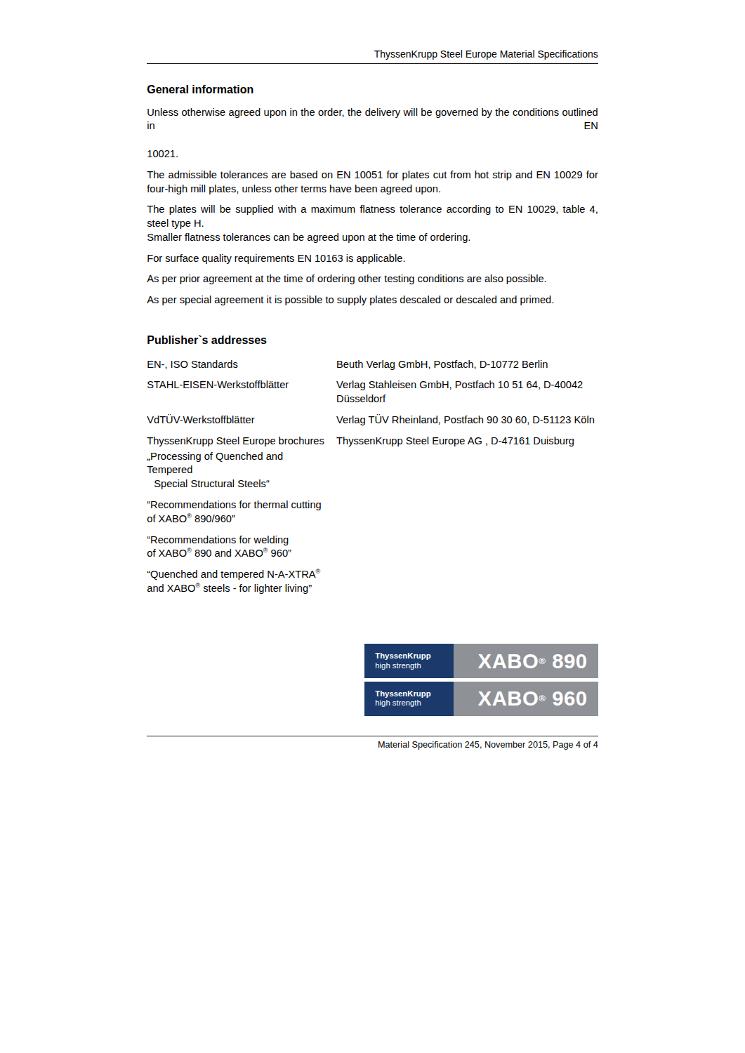ThyssenKrupp Steel Europe Material Specifications
General information
Unless otherwise agreed upon in the order, the delivery will be governed by the conditions outlined in EN 10021.
The admissible tolerances are based on EN 10051 for plates cut from hot strip and EN 10029 for four-high mill plates, unless other terms have been agreed upon.
The plates will be supplied with a maximum flatness tolerance according to EN 10029, table 4, steel type H.
Smaller flatness tolerances can be agreed upon at the time of ordering.
For surface quality requirements EN 10163 is applicable.
As per prior agreement at the time of ordering other testing conditions are also possible.
As per special agreement it is possible to supply plates descaled or descaled and primed.
Publisher`s addresses
| EN-, ISO Standards | Beuth Verlag GmbH, Postfach, D-10772 Berlin |
| STAHL-EISEN-Werkstoffblätter | Verlag Stahleisen GmbH, Postfach 10 51 64, D-40042 Düsseldorf |
| VdTÜV-Werkstoffblätter | Verlag TÜV Rheinland, Postfach 90 30 60, D-51123 Köln |
| ThyssenKrupp Steel Europe brochures „Processing of Quenched and Tempered Special Structural Steels“ | ThyssenKrupp Steel Europe AG , D-47161 Duisburg |
| “Recommendations for thermal cutting of XABO ® 890/960” | |
| “Recommendations for welding of XABO ® 890 and XABO ® 960” | |
| “Quenched and tempered N-A-XTRA ® and XABO ® steels - for lighter living” | |
ThyssenKrupp high strength
XABO® 890
ThyssenKrupp high strength
XABO® 960
Material Specification 245, November 2015, Page 4 of 4